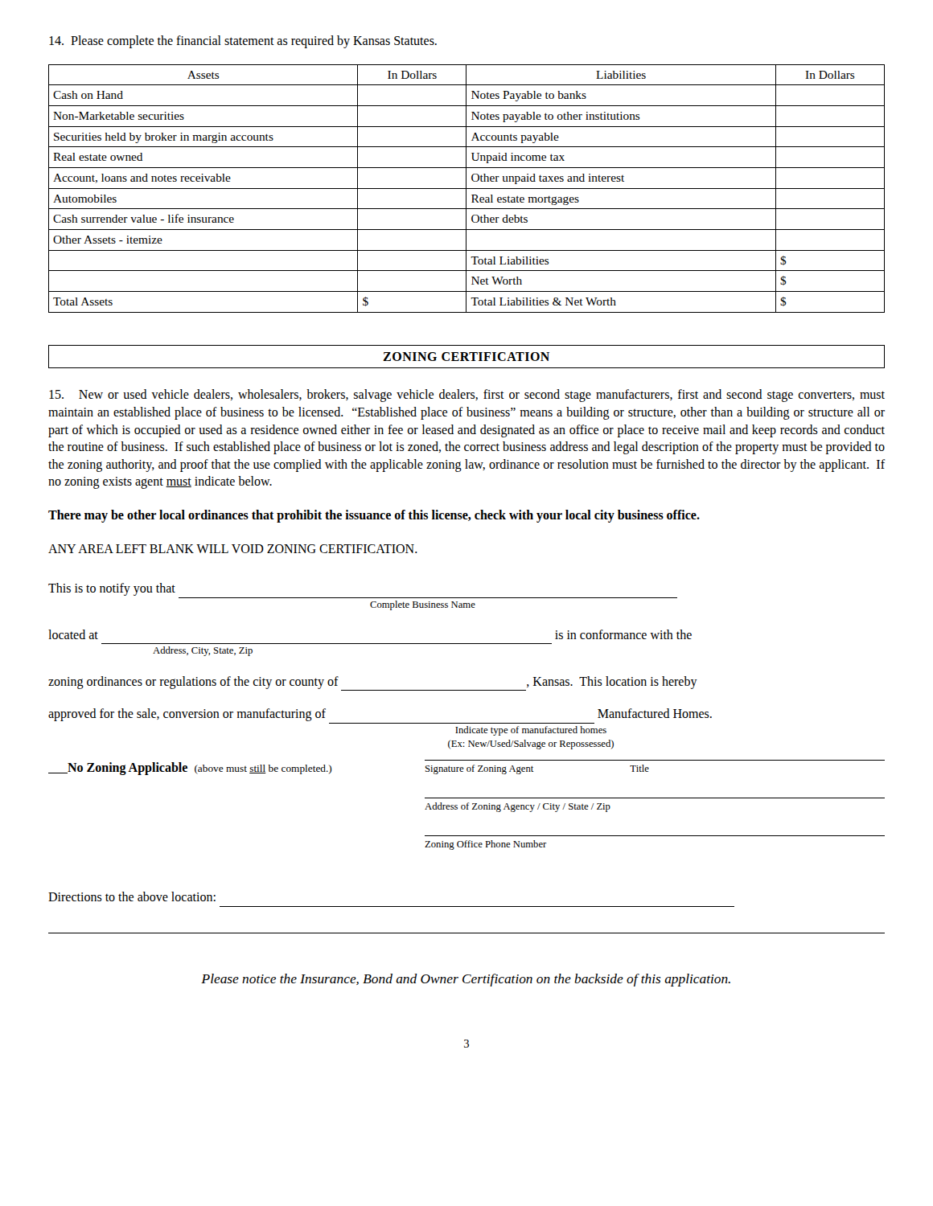14. Please complete the financial statement as required by Kansas Statutes.
| Assets | In Dollars | Liabilities | In Dollars |
| --- | --- | --- | --- |
| Cash on Hand | | Notes Payable to banks | |
| Non-Marketable securities | | Notes payable to other institutions | |
| Securities held by broker in margin accounts | | Accounts payable | |
| Real estate owned | | Unpaid income tax | |
| Account, loans and notes receivable | | Other unpaid taxes and interest | |
| Automobiles | | Real estate mortgages | |
| Cash surrender value - life insurance | | Other debts | |
| Other Assets - itemize | | | |
| | | Total Liabilities | $ |
| | | Net Worth | $ |
| Total Assets | $ | Total Liabilities & Net Worth | $ |
ZONING CERTIFICATION
15. New or used vehicle dealers, wholesalers, brokers, salvage vehicle dealers, first or second stage manufacturers, first and second stage converters, must maintain an established place of business to be licensed. “Established place of business” means a building or structure, other than a building or structure all or part of which is occupied or used as a residence owned either in fee or leased and designated as an office or place to receive mail and keep records and conduct the routine of business. If such established place of business or lot is zoned, the correct business address and legal description of the property must be provided to the zoning authority, and proof that the use complied with the applicable zoning law, ordinance or resolution must be furnished to the director by the applicant. If no zoning exists agent must indicate below.
There may be other local ordinances that prohibit the issuance of this license, check with your local city business office.
ANY AREA LEFT BLANK WILL VOID ZONING CERTIFICATION.
This is to notify you that
Complete Business Name
located at is in conformance with the
Address, City, State, Zip
zoning ordinances or regulations of the city or county of , Kansas. This location is hereby
approved for the sale, conversion or manufacturing of Manufactured Homes.
Indicate type of manufactured homes
(Ex: New/Used/Salvage or Repossessed)
| No Zoning Applicable (above must still be completed.) | Signature of Zoning Agent Title Address of Zoning Agency / City / State / Zip Zoning Office Phone Number |
Directions to the above location:
Please notice the Insurance, Bond and Owner Certification on the backside of this application.
3